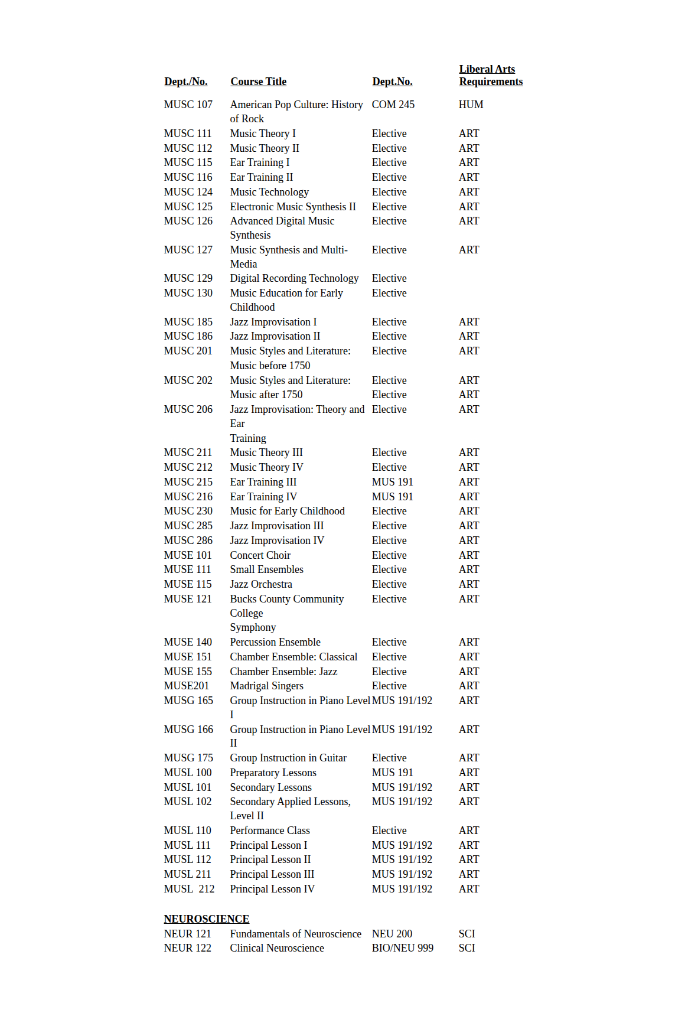| Dept./No. | Course Title | Dept.No. | Liberal Arts Requirements |
| --- | --- | --- | --- |
| MUSC 107 | American Pop Culture: History of Rock | COM 245 | HUM |
| MUSC 111 | Music Theory I | Elective | ART |
| MUSC 112 | Music Theory II | Elective | ART |
| MUSC 115 | Ear Training I | Elective | ART |
| MUSC 116 | Ear Training II | Elective | ART |
| MUSC 124 | Music Technology | Elective | ART |
| MUSC 125 | Electronic Music Synthesis II | Elective | ART |
| MUSC 126 | Advanced Digital Music Synthesis | Elective | ART |
| MUSC 127 | Music Synthesis and Multi-Media | Elective | ART |
| MUSC 129 | Digital Recording Technology | Elective | |
| MUSC 130 | Music Education for Early Childhood | Elective | |
| MUSC 185 | Jazz Improvisation I | Elective | ART |
| MUSC 186 | Jazz Improvisation II | Elective | ART |
| MUSC 201 | Music Styles and Literature: | Elective | ART |
| | Music before 1750 | | |
| MUSC 202 | Music Styles and Literature: | Elective | ART |
| | Music after 1750 | Elective | ART |
| MUSC 206 | Jazz Improvisation: Theory and Ear | Elective | ART |
| | Training | | |
| MUSC 211 | Music Theory III | Elective | ART |
| MUSC 212 | Music Theory IV | Elective | ART |
| MUSC 215 | Ear Training III | MUS 191 | ART |
| MUSC 216 | Ear Training IV | MUS 191 | ART |
| MUSC 230 | Music for Early Childhood | Elective | ART |
| MUSC 285 | Jazz Improvisation III | Elective | ART |
| MUSC 286 | Jazz Improvisation IV | Elective | ART |
| MUSE 101 | Concert Choir | Elective | ART |
| MUSE 111 | Small Ensembles | Elective | ART |
| MUSE 115 | Jazz Orchestra | Elective | ART |
| MUSE 121 | Bucks County Community College | Elective | ART |
| | Symphony | | |
| MUSE 140 | Percussion Ensemble | Elective | ART |
| MUSE 151 | Chamber Ensemble: Classical | Elective | ART |
| MUSE 155 | Chamber Ensemble: Jazz | Elective | ART |
| MUSE201 | Madrigal Singers | Elective | ART |
| MUSG 165 | Group Instruction in Piano Level I | MUS 191/192 | ART |
| MUSG 166 | Group Instruction in Piano Level II | MUS 191/192 | ART |
| MUSG 175 | Group Instruction in Guitar | Elective | ART |
| MUSL 100 | Preparatory Lessons | MUS 191 | ART |
| MUSL 101 | Secondary Lessons | MUS 191/192 | ART |
| MUSL 102 | Secondary Applied Lessons, Level II | MUS 191/192 | ART |
| MUSL 110 | Performance Class | Elective | ART |
| MUSL 111 | Principal Lesson I | MUS 191/192 | ART |
| MUSL 112 | Principal Lesson II | MUS 191/192 | ART |
| MUSL 211 | Principal Lesson III | MUS 191/192 | ART |
| MUSL 212 | Principal Lesson IV | MUS 191/192 | ART |
| NEUROSCIENCE |
| NEUR 121 | Fundamentals of Neuroscience | NEU 200 | SCI |
| NEUR 122 | Clinical Neuroscience | BIO/NEU 999 | SCI |